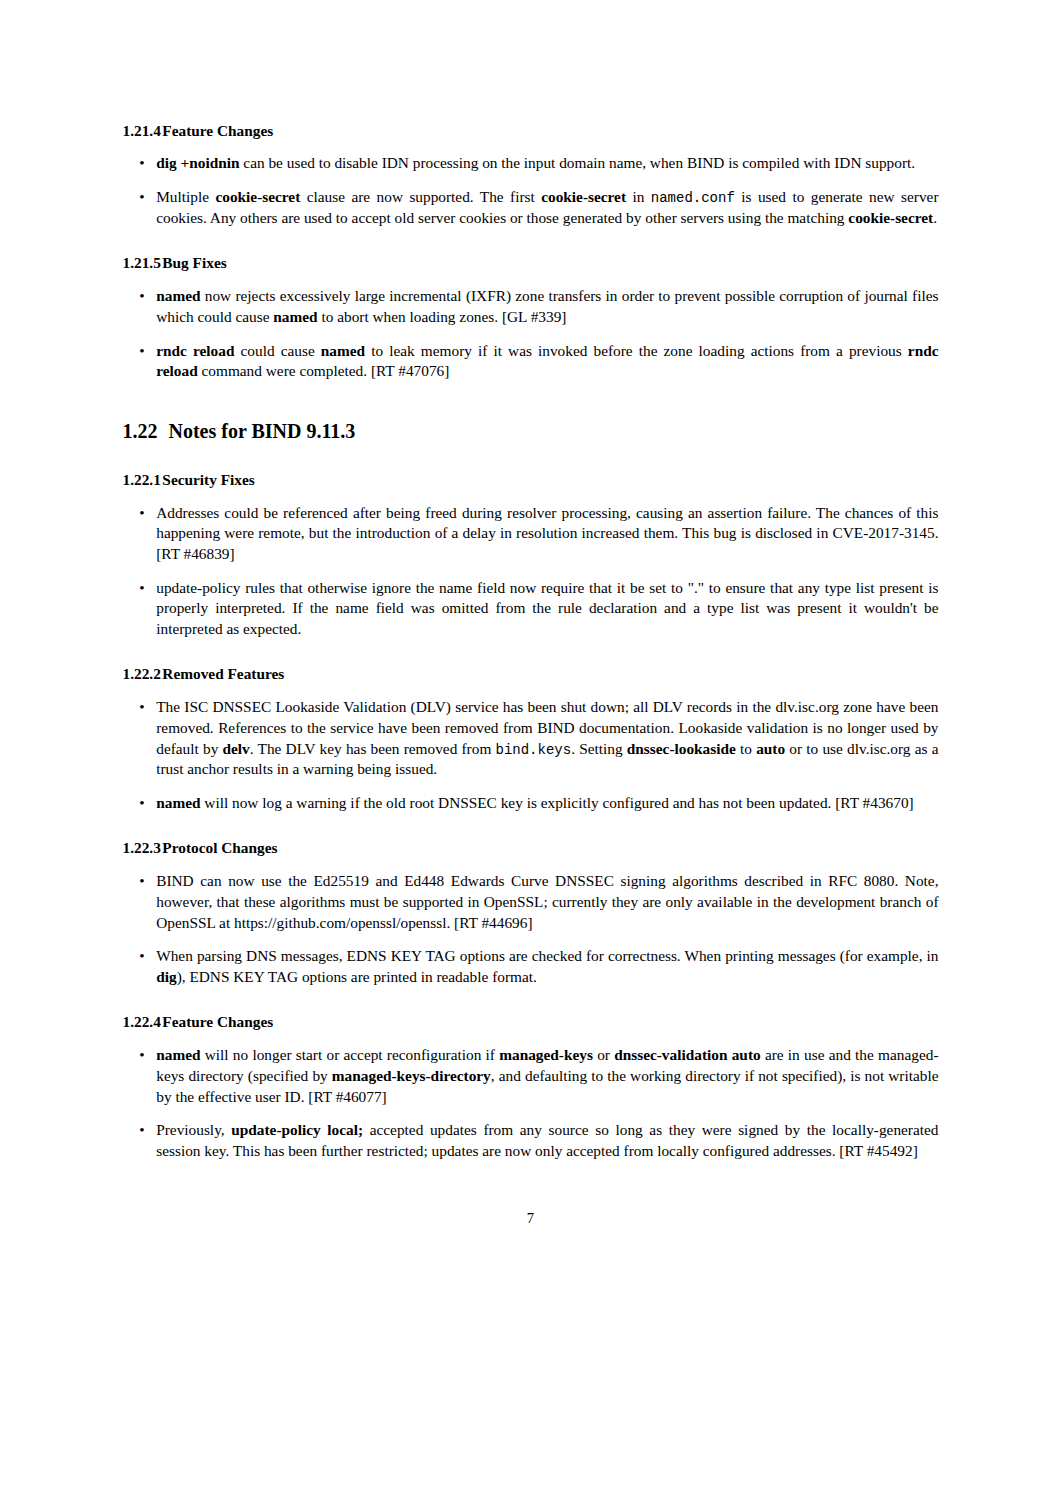1.21.4 Feature Changes
dig +noidnin can be used to disable IDN processing on the input domain name, when BIND is compiled with IDN support.
Multiple cookie-secret clause are now supported. The first cookie-secret in named.conf is used to generate new server cookies. Any others are used to accept old server cookies or those generated by other servers using the matching cookie-secret.
1.21.5 Bug Fixes
named now rejects excessively large incremental (IXFR) zone transfers in order to prevent possible corruption of journal files which could cause named to abort when loading zones. [GL #339]
rndc reload could cause named to leak memory if it was invoked before the zone loading actions from a previous rndc reload command were completed. [RT #47076]
1.22 Notes for BIND 9.11.3
1.22.1 Security Fixes
Addresses could be referenced after being freed during resolver processing, causing an assertion failure. The chances of this happening were remote, but the introduction of a delay in resolution increased them. This bug is disclosed in CVE-2017-3145. [RT #46839]
update-policy rules that otherwise ignore the name field now require that it be set to "." to ensure that any type list present is properly interpreted. If the name field was omitted from the rule declaration and a type list was present it wouldn't be interpreted as expected.
1.22.2 Removed Features
The ISC DNSSEC Lookaside Validation (DLV) service has been shut down; all DLV records in the dlv.isc.org zone have been removed. References to the service have been removed from BIND documentation. Lookaside validation is no longer used by default by delv. The DLV key has been removed from bind.keys. Setting dnssec-lookaside to auto or to use dlv.isc.org as a trust anchor results in a warning being issued.
named will now log a warning if the old root DNSSEC key is explicitly configured and has not been updated. [RT #43670]
1.22.3 Protocol Changes
BIND can now use the Ed25519 and Ed448 Edwards Curve DNSSEC signing algorithms described in RFC 8080. Note, however, that these algorithms must be supported in OpenSSL; currently they are only available in the development branch of OpenSSL at https://github.com/openssl/openssl. [RT #44696]
When parsing DNS messages, EDNS KEY TAG options are checked for correctness. When printing messages (for example, in dig), EDNS KEY TAG options are printed in readable format.
1.22.4 Feature Changes
named will no longer start or accept reconfiguration if managed-keys or dnssec-validation auto are in use and the managed-keys directory (specified by managed-keys-directory, and defaulting to the working directory if not specified), is not writable by the effective user ID. [RT #46077]
Previously, update-policy local; accepted updates from any source so long as they were signed by the locally-generated session key. This has been further restricted; updates are now only accepted from locally configured addresses. [RT #45492]
7